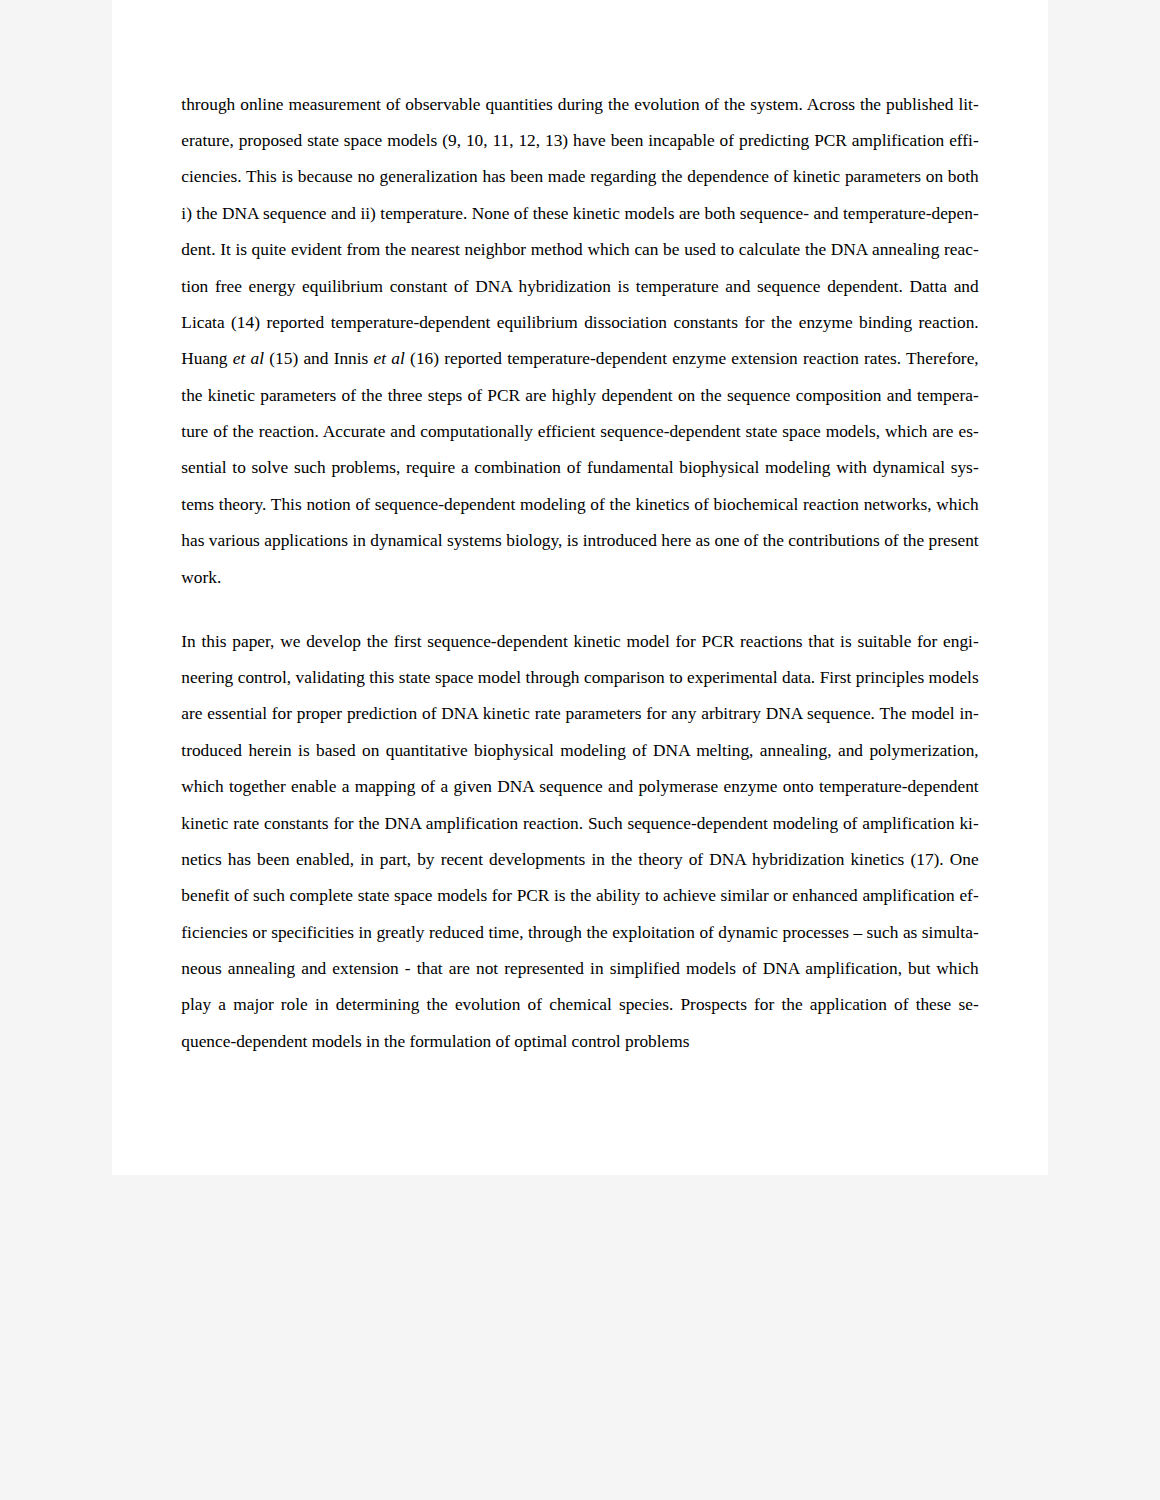through online measurement of observable quantities during the evolution of the system. Across the published literature, proposed state space models (9, 10, 11, 12, 13) have been incapable of predicting PCR amplification efficiencies. This is because no generalization has been made regarding the dependence of kinetic parameters on both i) the DNA sequence and ii) temperature. None of these kinetic models are both sequence- and temperature-dependent. It is quite evident from the nearest neighbor method which can be used to calculate the DNA annealing reaction free energy equilibrium constant of DNA hybridization is temperature and sequence dependent. Datta and Licata (14) reported temperature-dependent equilibrium dissociation constants for the enzyme binding reaction. Huang et al (15) and Innis et al (16) reported temperature-dependent enzyme extension reaction rates. Therefore, the kinetic parameters of the three steps of PCR are highly dependent on the sequence composition and temperature of the reaction. Accurate and computationally efficient sequence-dependent state space models, which are essential to solve such problems, require a combination of fundamental biophysical modeling with dynamical systems theory. This notion of sequence-dependent modeling of the kinetics of biochemical reaction networks, which has various applications in dynamical systems biology, is introduced here as one of the contributions of the present work.
In this paper, we develop the first sequence-dependent kinetic model for PCR reactions that is suitable for engineering control, validating this state space model through comparison to experimental data. First principles models are essential for proper prediction of DNA kinetic rate parameters for any arbitrary DNA sequence. The model introduced herein is based on quantitative biophysical modeling of DNA melting, annealing, and polymerization, which together enable a mapping of a given DNA sequence and polymerase enzyme onto temperature-dependent kinetic rate constants for the DNA amplification reaction. Such sequence-dependent modeling of amplification kinetics has been enabled, in part, by recent developments in the theory of DNA hybridization kinetics (17). One benefit of such complete state space models for PCR is the ability to achieve similar or enhanced amplification efficiencies or specificities in greatly reduced time, through the exploitation of dynamic processes – such as simultaneous annealing and extension - that are not represented in simplified models of DNA amplification, but which play a major role in determining the evolution of chemical species. Prospects for the application of these sequence-dependent models in the formulation of optimal control problems